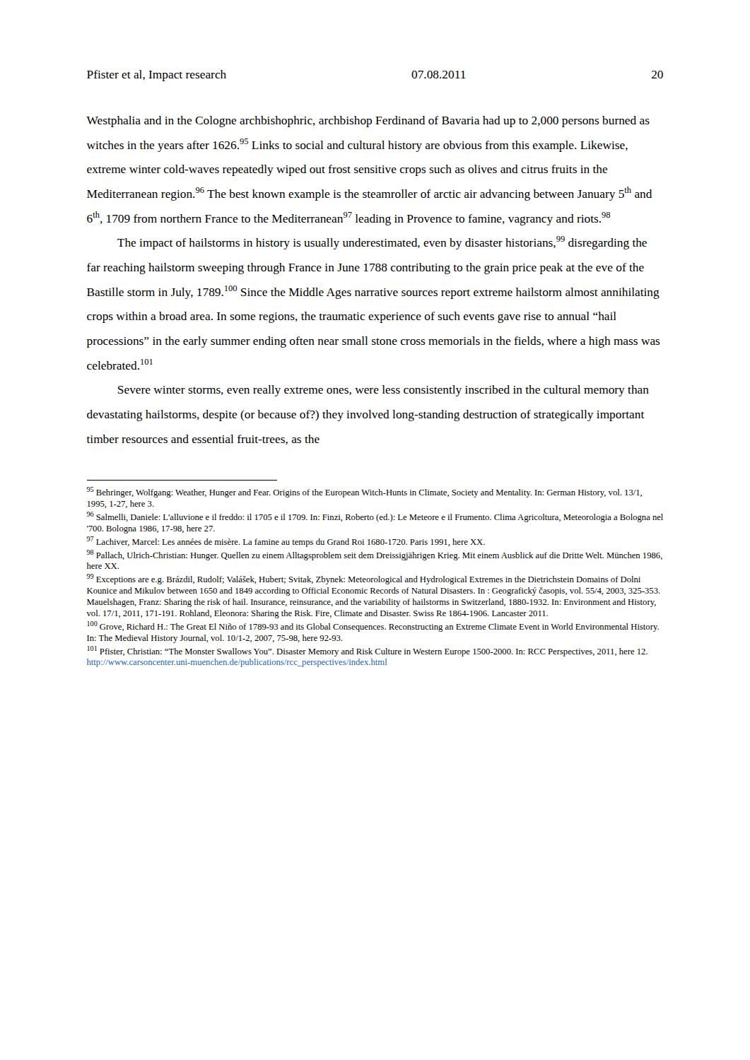Pfister et al, Impact research 07.08.2011 20
Westphalia and in the Cologne archbishophric, archbishop Ferdinand of Bavaria had up to 2,000 persons burned as witches in the years after 1626.95 Links to social and cultural history are obvious from this example. Likewise, extreme winter cold-waves repeatedly wiped out frost sensitive crops such as olives and citrus fruits in the Mediterranean region.96 The best known example is the steamroller of arctic air advancing between January 5th and 6th, 1709 from northern France to the Mediterranean97 leading in Provence to famine, vagrancy and riots.98
The impact of hailstorms in history is usually underestimated, even by disaster historians,99 disregarding the far reaching hailstorm sweeping through France in June 1788 contributing to the grain price peak at the eve of the Bastille storm in July, 1789.100 Since the Middle Ages narrative sources report extreme hailstorm almost annihilating crops within a broad area. In some regions, the traumatic experience of such events gave rise to annual “hail processions” in the early summer ending often near small stone cross memorials in the fields, where a high mass was celebrated.101
Severe winter storms, even really extreme ones, were less consistently inscribed in the cultural memory than devastating hailstorms, despite (or because of?) they involved long-standing destruction of strategically important timber resources and essential fruit-trees, as the
95 Behringer, Wolfgang: Weather, Hunger and Fear. Origins of the European Witch-Hunts in Climate, Society and Mentality. In: German History, vol. 13/1, 1995, 1-27, here 3.
96 Salmelli, Daniele: L'alluvione e il freddo: il 1705 e il 1709. In: Finzi, Roberto (ed.): Le Meteore e il Frumento. Clima Agricoltura, Meteorologia a Bologna nel '700. Bologna 1986, 17-98, here 27.
97 Lachiver, Marcel: Les années de misère. La famine au temps du Grand Roi 1680-1720. Paris 1991, here XX.
98 Pallach, Ulrich-Christian: Hunger. Quellen zu einem Alltagsproblem seit dem Dreissigjährigen Krieg. Mit einem Ausblick auf die Dritte Welt. München 1986, here XX.
99 Exceptions are e.g. Brázdil, Rudolf; Valášek, Hubert; Svitak, Zbynek: Meteorological and Hydrological Extremes in the Dietrichstein Domains of Dolni Kounice and Mikulov between 1650 and 1849 according to Official Economic Records of Natural Disasters. In : Geografický časopis, vol. 55/4, 2003, 325-353. Mauelshagen, Franz: Sharing the risk of hail. Insurance, reinsurance, and the variability of hailstorms in Switzerland, 1880-1932. In: Environment and History, vol. 17/1, 2011, 171-191. Rohland, Eleonora: Sharing the Risk. Fire, Climate and Disaster. Swiss Re 1864-1906. Lancaster 2011.
100 Grove, Richard H.: The Great El Niño of 1789-93 and its Global Consequences. Reconstructing an Extreme Climate Event in World Environmental History. In: The Medieval History Journal, vol. 10/1-2, 2007, 75-98, here 92-93.
101 Pfister, Christian: “The Monster Swallows You”. Disaster Memory and Risk Culture in Western Europe 1500-2000. In: RCC Perspectives, 2011, here 12. http://www.carsoncenter.uni-muenchen.de/publications/rcc_perspectives/index.html